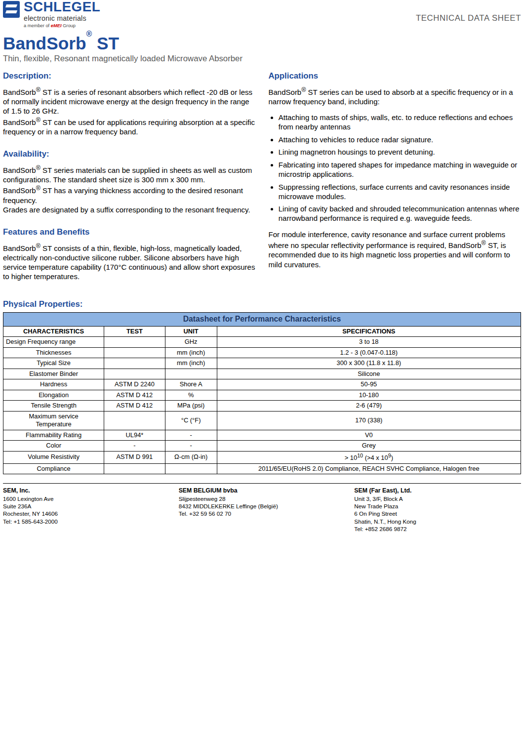SCHLEGEL
electronic materials
a member of eMEI Group
TECHNICAL DATA SHEET
BandSorb® ST
Thin, flexible, Resonant magnetically loaded Microwave Absorber
Description:
BandSorb® ST is a series of resonant absorbers which reflect -20 dB or less of normally incident microwave energy at the design frequency in the range of 1.5 to 26 GHz.
BandSorb® ST can be used for applications requiring absorption at a specific frequency or in a narrow frequency band.
Availability:
BandSorb® ST series materials can be supplied in sheets as well as custom configurations. The standard sheet size is 300 mm x 300 mm.
BandSorb® ST has a varying thickness according to the desired resonant frequency.
Grades are designated by a suffix corresponding to the resonant frequency.
Features and Benefits
BandSorb® ST consists of a thin, flexible, high-loss, magnetically loaded, electrically non-conductive silicone rubber. Silicone absorbers have high service temperature capability (170°C continuous) and allow short exposures to higher temperatures.
Applications
BandSorb® ST series can be used to absorb at a specific frequency or in a narrow frequency band, including:
Attaching to masts of ships, walls, etc. to reduce reflections and echoes from nearby antennas
Attaching to vehicles to reduce radar signature.
Lining magnetron housings to prevent detuning.
Fabricating into tapered shapes for impedance matching in waveguide or microstrip applications.
Suppressing reflections, surface currents and cavity resonances inside microwave modules.
Lining of cavity backed and shrouded telecommunication antennas where narrowband performance is required e.g. waveguide feeds.
For module interference, cavity resonance and surface current problems where no specular reflectivity performance is required, BandSorb® ST, is recommended due to its high magnetic loss properties and will conform to mild curvatures.
Physical Properties:
Datasheet for Performance Characteristics
| CHARACTERISTICS | TEST | UNIT | SPECIFICATIONS |
| --- | --- | --- | --- |
| Design Frequency range | | GHz | 3 to 18 |
| Thicknesses | | mm (inch) | 1.2 - 3 (0.047-0.118) |
| Typical Size | | mm (inch) | 300 x 300 (11.8 x 11.8) |
| Elastomer Binder | | | Silicone |
| Hardness | ASTM D 2240 | Shore A | 50-95 |
| Elongation | ASTM D 412 | % | 10-180 |
| Tensile Strength | ASTM D 412 | MPa (psi) | 2-6 (479) |
| Maximum service Temperature | | °C (°F) | 170 (338) |
| Flammability Rating | UL94* | - | V0 |
| Color | - | - | Grey |
| Volume Resistivity | ASTM D 991 | Ω-cm (Ω-in) | > 10 10 (>4 x 10 9 ) |
| Compliance | | | 2011/65/EU(RoHS 2.0) Compliance, REACH SVHC Compliance, Halogen free |
SEM, Inc.
1600 Lexington Ave
Suite 236A
Rochester, NY 14606
Tel: +1 585-643-2000
SEM BELGIUM bvba
Slijpesteenweg 28
8432 MIDDLEKERKE Leffinge (België)
Tel. +32 59 56 02 70
SEM (Far East), Ltd.
Unit 3, 3/F, Block A
New Trade Plaza
6 On Ping Street
Shatin, N.T., Hong Kong
Tel: +852 2686 9872